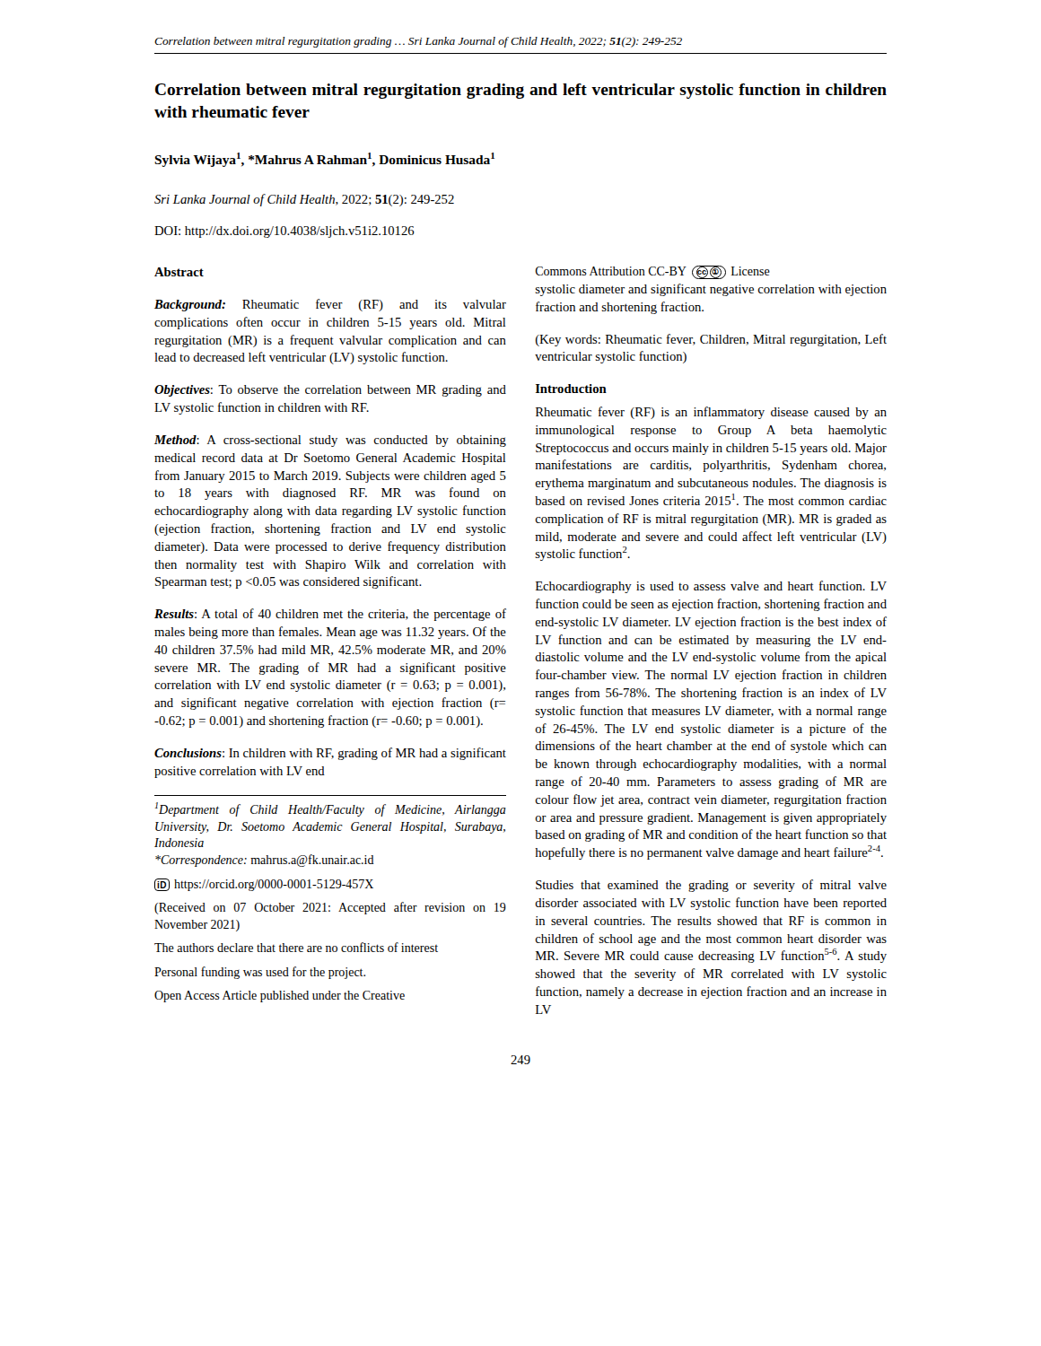Correlation between mitral regurgitation grading … Sri Lanka Journal of Child Health, 2022; 51(2): 249-252
Correlation between mitral regurgitation grading and left ventricular systolic function in children with rheumatic fever
Sylvia Wijaya1, *Mahrus A Rahman1, Dominicus Husada1
Sri Lanka Journal of Child Health, 2022; 51(2): 249-252
DOI: http://dx.doi.org/10.4038/sljch.v51i2.10126
Abstract
Background:
Rheumatic fever (RF) and its valvular complications often occur in children 5-15 years old. Mitral regurgitation (MR) is a frequent valvular complication and can lead to decreased left ventricular (LV) systolic function.
Objectives
: To observe the correlation between MR grading and LV systolic function in children with RF.
Method
: A cross-sectional study was conducted by obtaining medical record data at Dr Soetomo General Academic Hospital from January 2015 to March 2019. Subjects were children aged 5 to 18 years with diagnosed RF. MR was found on echocardiography along with data regarding LV systolic function (ejection fraction, shortening fraction and LV end systolic diameter). Data were processed to derive frequency distribution then normality test with Shapiro Wilk and correlation with Spearman test; p <0.05 was considered significant.
Results
: A total of 40 children met the criteria, the percentage of males being more than females. Mean age was 11.32 years. Of the 40 children 37.5% had mild MR, 42.5% moderate MR, and 20% severe MR. The grading of MR had a significant positive correlation with LV end systolic diameter (r = 0.63; p = 0.001), and significant negative correlation with ejection fraction (r= -0.62; p = 0.001) and shortening fraction (r= -0.60; p = 0.001).
Conclusions
: In children with RF, grading of MR had a significant positive correlation with LV end
1Department of Child Health/Faculty of Medicine, Airlangga University, Dr. Soetomo Academic General Hospital, Surabaya, Indonesia
*Correspondence: mahrus.a@fk.unair.ac.id
iD https://orcid.org/0000-0001-5129-457X
(Received on 07 October 2021: Accepted after revision on 19 November 2021)
The authors declare that there are no conflicts of interest
Personal funding was used for the project.
Open Access Article published under the Creative
Commons Attribution CC-BY cc ① License
systolic diameter and significant negative correlation with ejection fraction and shortening fraction.
(Key words: Rheumatic fever, Children, Mitral regurgitation, Left ventricular systolic function)
Introduction
Rheumatic fever (RF) is an inflammatory disease caused by an immunological response to Group A beta haemolytic Streptococcus and occurs mainly in children 5-15 years old. Major manifestations are carditis, polyarthritis, Sydenham chorea, erythema marginatum and subcutaneous nodules. The diagnosis is based on revised Jones criteria 20151. The most common cardiac complication of RF is mitral regurgitation (MR). MR is graded as mild, moderate and severe and could affect left ventricular (LV) systolic function2.
Echocardiography is used to assess valve and heart function. LV function could be seen as ejection fraction, shortening fraction and end-systolic LV diameter. LV ejection fraction is the best index of LV function and can be estimated by measuring the LV end-diastolic volume and the LV end-systolic volume from the apical four-chamber view. The normal LV ejection fraction in children ranges from 56-78%. The shortening fraction is an index of LV systolic function that measures LV diameter, with a normal range of 26-45%. The LV end systolic diameter is a picture of the dimensions of the heart chamber at the end of systole which can be known through echocardiography modalities, with a normal range of 20-40 mm. Parameters to assess grading of MR are colour flow jet area, contract vein diameter, regurgitation fraction or area and pressure gradient. Management is given appropriately based on grading of MR and condition of the heart function so that hopefully there is no permanent valve damage and heart failure2-4.
Studies that examined the grading or severity of mitral valve disorder associated with LV systolic function have been reported in several countries. The results showed that RF is common in children of school age and the most common heart disorder was MR. Severe MR could cause decreasing LV function5-6. A study showed that the severity of MR correlated with LV systolic function, namely a decrease in ejection fraction and an increase in LV
249